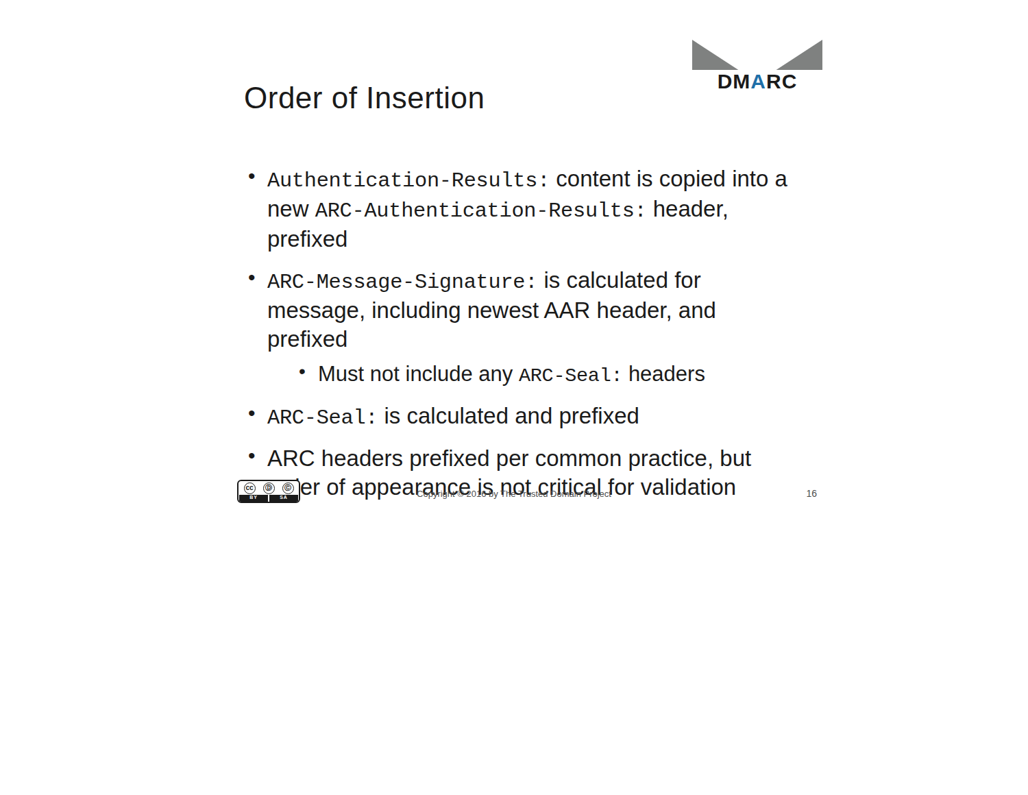DMARC
Order of Insertion
Authentication-Results: content is copied into a new ARC-Authentication-Results: header, prefixed
ARC-Message-Signature: is calculated for message, including newest AAR header, and prefixed
Must not include any ARC-Seal: headers
ARC-Seal: is calculated and prefixed
ARC headers prefixed per common practice, but order of appearance is not critical for validation
cc
Ⓓ
Ⓒ
BY SA
Copyright © 2016 by The Trusted Domain Project
16